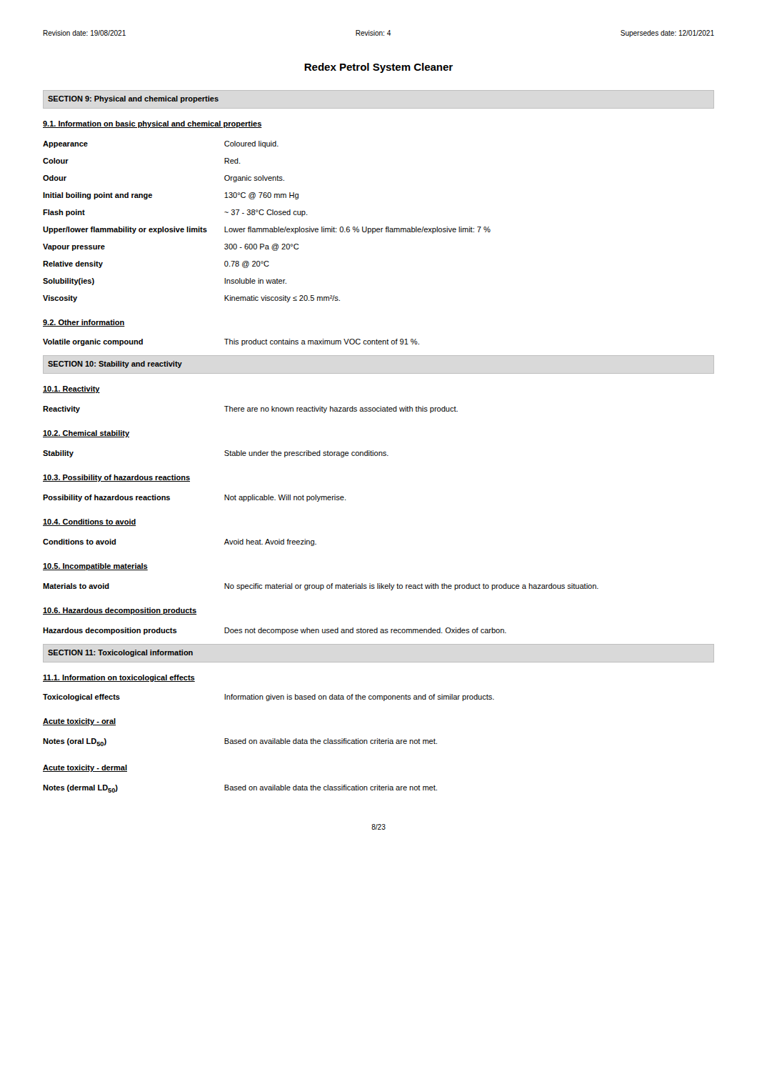Revision date: 19/08/2021 Revision: 4 Supersedes date: 12/01/2021
Redex Petrol System Cleaner
SECTION 9: Physical and chemical properties
9.1. Information on basic physical and chemical properties
| Appearance | Coloured liquid. |
| Colour | Red. |
| Odour | Organic solvents. |
| Initial boiling point and range | 130°C @ 760 mm Hg |
| Flash point | ~ 37 - 38°C Closed cup. |
| Upper/lower flammability or explosive limits | Lower flammable/explosive limit: 0.6 % Upper flammable/explosive limit: 7 % |
| Vapour pressure | 300 - 600 Pa @ 20°C |
| Relative density | 0.78 @ 20°C |
| Solubility(ies) | Insoluble in water. |
| Viscosity | Kinematic viscosity ≤ 20.5 mm²/s. |
9.2. Other information
| Volatile organic compound | This product contains a maximum VOC content of 91 %. |
SECTION 10: Stability and reactivity
10.1. Reactivity
| Reactivity | There are no known reactivity hazards associated with this product. |
10.2. Chemical stability
| Stability | Stable under the prescribed storage conditions. |
10.3. Possibility of hazardous reactions
| Possibility of hazardous reactions | Not applicable. Will not polymerise. |
10.4. Conditions to avoid
| Conditions to avoid | Avoid heat. Avoid freezing. |
10.5. Incompatible materials
| Materials to avoid | No specific material or group of materials is likely to react with the product to produce a hazardous situation. |
10.6. Hazardous decomposition products
| Hazardous decomposition products | Does not decompose when used and stored as recommended. Oxides of carbon. |
SECTION 11: Toxicological information
11.1. Information on toxicological effects
| Toxicological effects | Information given is based on data of the components and of similar products. |
Acute toxicity - oral
| Notes (oral LD 50 ) | Based on available data the classification criteria are not met. |
Acute toxicity - dermal
| Notes (dermal LD 50 ) | Based on available data the classification criteria are not met. |
8/23